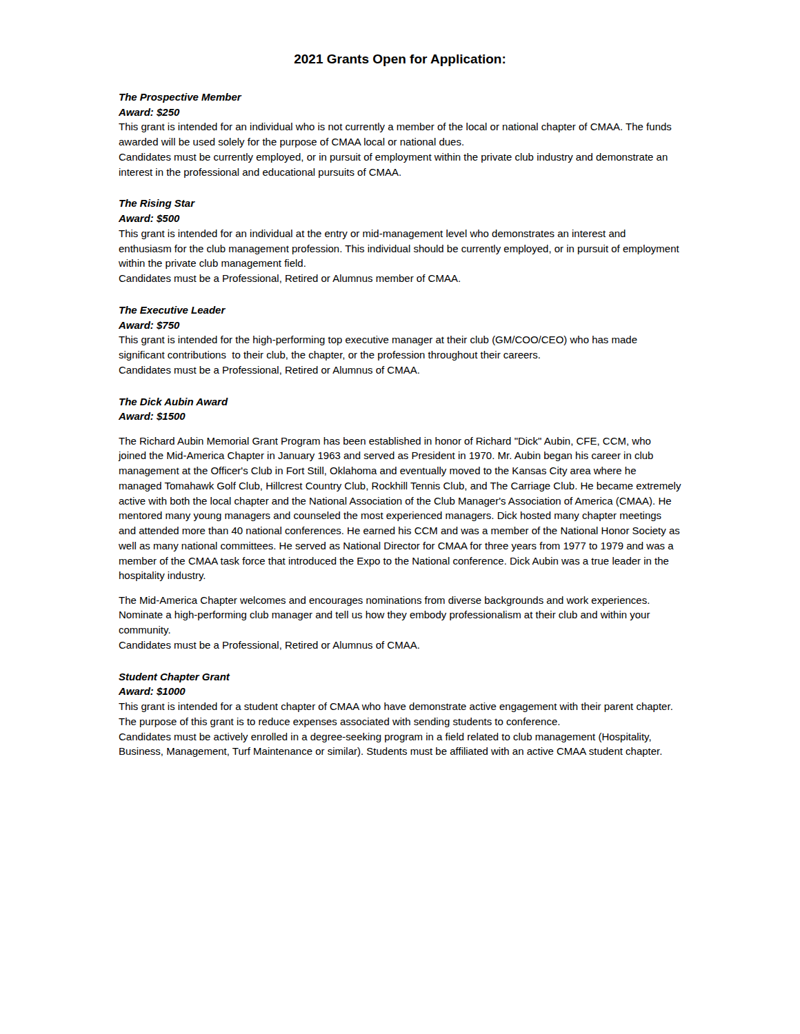2021 Grants Open for Application:
The Prospective Member
Award: $250
This grant is intended for an individual who is not currently a member of the local or national chapter of CMAA. The funds awarded will be used solely for the purpose of CMAA local or national dues.
Candidates must be currently employed, or in pursuit of employment within the private club industry and demonstrate an interest in the professional and educational pursuits of CMAA.
The Rising Star
Award: $500
This grant is intended for an individual at the entry or mid-management level who demonstrates an interest and enthusiasm for the club management profession. This individual should be currently employed, or in pursuit of employment within the private club management field.
Candidates must be a Professional, Retired or Alumnus member of CMAA.
The Executive Leader
Award: $750
This grant is intended for the high-performing top executive manager at their club (GM/COO/CEO) who has made significant contributions to their club, the chapter, or the profession throughout their careers.
Candidates must be a Professional, Retired or Alumnus of CMAA.
The Dick Aubin Award
Award: $1500
The Richard Aubin Memorial Grant Program has been established in honor of Richard "Dick" Aubin, CFE, CCM, who joined the Mid-America Chapter in January 1963 and served as President in 1970. Mr. Aubin began his career in club management at the Officer's Club in Fort Still, Oklahoma and eventually moved to the Kansas City area where he managed Tomahawk Golf Club, Hillcrest Country Club, Rockhill Tennis Club, and The Carriage Club. He became extremely active with both the local chapter and the National Association of the Club Manager's Association of America (CMAA). He mentored many young managers and counseled the most experienced managers. Dick hosted many chapter meetings and attended more than 40 national conferences. He earned his CCM and was a member of the National Honor Society as well as many national committees. He served as National Director for CMAA for three years from 1977 to 1979 and was a member of the CMAA task force that introduced the Expo to the National conference. Dick Aubin was a true leader in the hospitality industry.
The Mid-America Chapter welcomes and encourages nominations from diverse backgrounds and work experiences. Nominate a high-performing club manager and tell us how they embody professionalism at their club and within your community.
Candidates must be a Professional, Retired or Alumnus of CMAA.
Student Chapter Grant
Award: $1000
This grant is intended for a student chapter of CMAA who have demonstrate active engagement with their parent chapter. The purpose of this grant is to reduce expenses associated with sending students to conference.
Candidates must be actively enrolled in a degree-seeking program in a field related to club management (Hospitality, Business, Management, Turf Maintenance or similar). Students must be affiliated with an active CMAA student chapter.